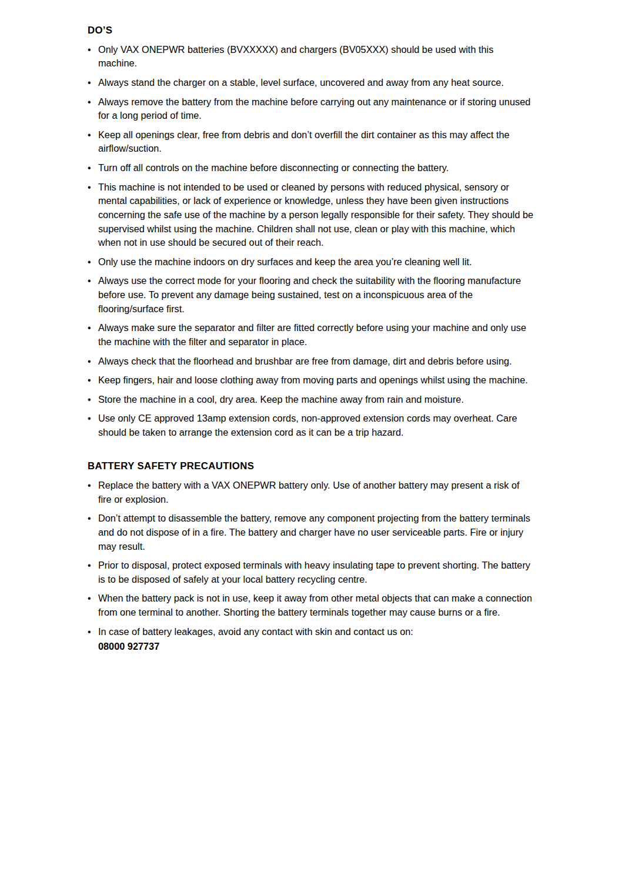DO’S
Only VAX ONEPWR batteries (BVXXXXX) and chargers (BV05XXX) should be used with this machine.
Always stand the charger on a stable, level surface, uncovered and away from any heat source.
Always remove the battery from the machine before carrying out any maintenance or if storing unused for a long period of time.
Keep all openings clear, free from debris and don’t overfill the dirt container as this may affect the airflow/suction.
Turn off all controls on the machine before disconnecting or connecting the battery.
This machine is not intended to be used or cleaned by persons with reduced physical, sensory or mental capabilities, or lack of experience or knowledge, unless they have been given instructions concerning the safe use of the machine by a person legally responsible for their safety. They should be supervised whilst using the machine. Children shall not use, clean or play with this machine, which when not in use should be secured out of their reach.
Only use the machine indoors on dry surfaces and keep the area you’re cleaning well lit.
Always use the correct mode for your flooring and check the suitability with the flooring manufacture before use. To prevent any damage being sustained, test on a inconspicuous area of the flooring/surface first.
Always make sure the separator and filter are fitted correctly before using your machine and only use the machine with the filter and separator in place.
Always check that the floorhead and brushbar are free from damage, dirt and debris before using.
Keep fingers, hair and loose clothing away from moving parts and openings whilst using the machine.
Store the machine in a cool, dry area. Keep the machine away from rain and moisture.
Use only CE approved 13amp extension cords, non-approved extension cords may overheat. Care should be taken to arrange the extension cord as it can be a trip hazard.
BATTERY SAFETY PRECAUTIONS
Replace the battery with a VAX ONEPWR battery only. Use of another battery may present a risk of fire or explosion.
Don’t attempt to disassemble the battery, remove any component projecting from the battery terminals and do not dispose of in a fire. The battery and charger have no user serviceable parts. Fire or injury may result.
Prior to disposal, protect exposed terminals with heavy insulating tape to prevent shorting. The battery is to be disposed of safely at your local battery recycling centre.
When the battery pack is not in use, keep it away from other metal objects that can make a connection from one terminal to another. Shorting the battery terminals together may cause burns or a fire.
In case of battery leakages, avoid any contact with skin and contact us on: 08000 927737